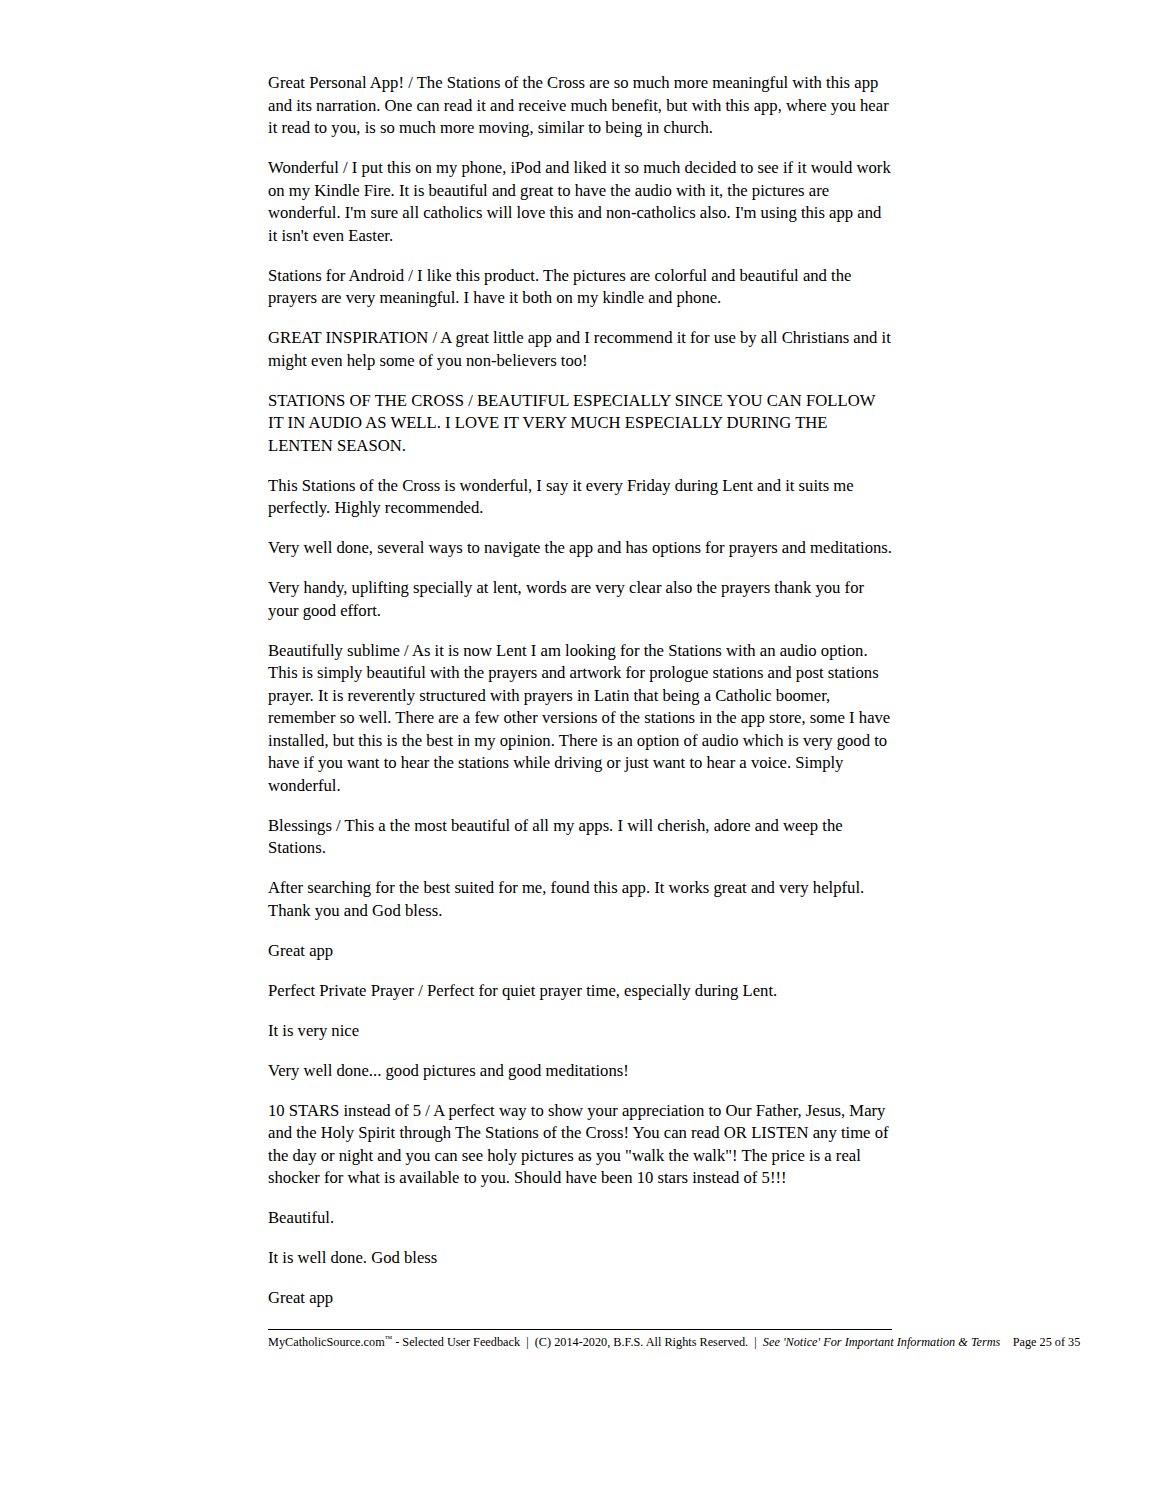Great Personal App! / The Stations of the Cross are so much more meaningful with this app and its narration. One can read it and receive much benefit, but with this app, where you hear it read to you, is so much more moving, similar to being in church.
Wonderful / I put this on my phone, iPod and liked it so much decided to see if it would work on my Kindle Fire. It is beautiful and great to have the audio with it, the pictures are wonderful. I'm sure all catholics will love this and non-catholics also. I'm using this app and it isn't even Easter.
Stations for Android / I like this product. The pictures are colorful and beautiful and the prayers are very meaningful. I have it both on my kindle and phone.
GREAT INSPIRATION / A great little app and I recommend it for use by all Christians and it might even help some of you non-believers too!
STATIONS OF THE CROSS / BEAUTIFUL ESPECIALLY SINCE YOU CAN FOLLOW IT IN AUDIO AS WELL. I LOVE IT VERY MUCH ESPECIALLY DURING THE LENTEN SEASON.
This Stations of the Cross is wonderful, I say it every Friday during Lent and it suits me perfectly. Highly recommended.
Very well done, several ways to navigate the app and has options for prayers and meditations.
Very handy, uplifting specially at lent, words are very clear also the prayers thank you for your good effort.
Beautifully sublime / As it is now Lent I am looking for the Stations with an audio option. This is simply beautiful with the prayers and artwork for prologue stations and post stations prayer. It is reverently structured with prayers in Latin that being a Catholic boomer, remember so well. There are a few other versions of the stations in the app store, some I have installed, but this is the best in my opinion. There is an option of audio which is very good to have if you want to hear the stations while driving or just want to hear a voice. Simply wonderful.
Blessings / This a the most beautiful of all my apps. I will cherish, adore and weep the Stations.
After searching for the best suited for me, found this app. It works great and very helpful. Thank you and God bless.
Great app
Perfect Private Prayer / Perfect for quiet prayer time, especially during Lent.
It is very nice
Very well done... good pictures and good meditations!
10 STARS instead of 5 / A perfect way to show your appreciation to Our Father, Jesus, Mary and the Holy Spirit through The Stations of the Cross! You can read OR LISTEN any time of the day or night and you can see holy pictures as you "walk the walk"! The price is a real shocker for what is available to you. Should have been 10 stars instead of 5!!!
Beautiful.
It is well done. God bless
Great app
MyCatholicSource.com™ - Selected User Feedback | (C) 2014-2020, B.F.S. All Rights Reserved. | See 'Notice' For Important Information & Terms
Page 25 of 35